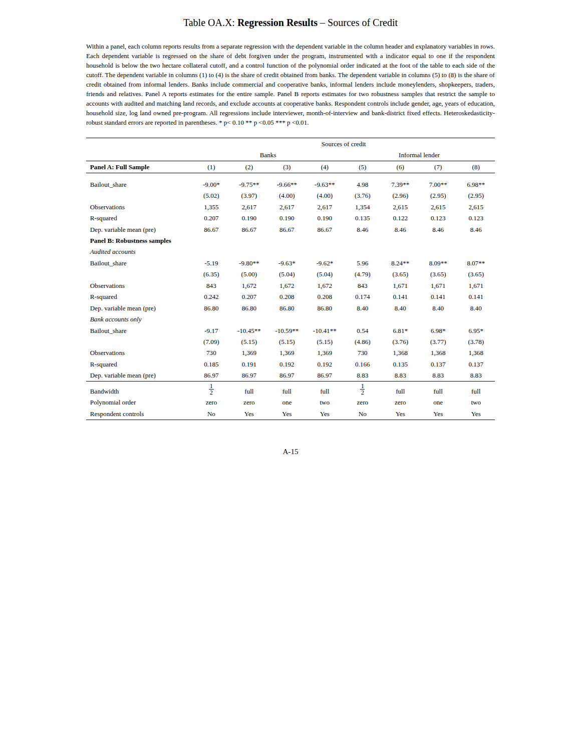Table OA.X: Regression Results – Sources of Credit
Within a panel, each column reports results from a separate regression with the dependent variable in the column header and explanatory variables in rows. Each dependent variable is regressed on the share of debt forgiven under the program, instrumented with a indicator equal to one if the respondent household is below the two hectare collateral cutoff, and a control function of the polynomial order indicated at the foot of the table to each side of the cutoff. The dependent variable in columns (1) to (4) is the share of credit obtained from banks. The dependent variable in columns (5) to (8) is the share of credit obtained from informal lenders. Banks include commercial and cooperative banks, informal lenders include moneylenders, shopkeepers, traders, friends and relatives. Panel A reports estimates for the entire sample. Panel B reports estimates for two robustness samples that restrict the sample to accounts with audited and matching land records, and exclude accounts at cooperative banks. Respondent controls include gender, age, years of education, household size, log land owned pre-program. All regressions include interviewer, month-of-interview and bank-district fixed effects. Heteroskedasticity-robust standard errors are reported in parentheses. * p< 0.10 ** p <0.05 *** p <0.01.
| | Sources of credit |
| | Banks | Informal lender |
| Panel A: Full Sample | (1) | (2) | (3) | (4) | (5) | (6) | (7) | (8) |
| Bailout_share | -9.00* | -9.75** | -9.66** | -9.63** | 4.98 | 7.39** | 7.00** | 6.98** |
| | (5.02) | (3.97) | (4.00) | (4.00) | (3.76) | (2.96) | (2.95) | (2.95) |
| Observations | 1,355 | 2,617 | 2,617 | 2,617 | 1,354 | 2,615 | 2,615 | 2,615 |
| R-squared | 0.207 | 0.190 | 0.190 | 0.190 | 0.135 | 0.122 | 0.123 | 0.123 |
| Dep. variable mean (pre) | 86.67 | 86.67 | 86.67 | 86.67 | 8.46 | 8.46 | 8.46 | 8.46 |
| Panel B: Robustness samples | |
| Audited accounts | |
| Bailout_share | -5.19 | -9.80** | -9.63* | -9.62* | 5.96 | 8.24** | 8.09** | 8.07** |
| | (6.35) | (5.00) | (5.04) | (5.04) | (4.79) | (3.65) | (3.65) | (3.65) |
| Observations | 843 | 1,672 | 1,672 | 1,672 | 843 | 1,671 | 1,671 | 1,671 |
| R-squared | 0.242 | 0.207 | 0.208 | 0.208 | 0.174 | 0.141 | 0.141 | 0.141 |
| Dep. variable mean (pre) | 86.80 | 86.80 | 86.80 | 86.80 | 8.40 | 8.40 | 8.40 | 8.40 |
| Bank accounts only | |
| Bailout_share | -9.17 | -10.45** | -10.59** | -10.41** | 0.54 | 6.81* | 6.98* | 6.95* |
| | (7.09) | (5.15) | (5.15) | (5.15) | (4.86) | (3.76) | (3.77) | (3.78) |
| Observations | 730 | 1,369 | 1,369 | 1,369 | 730 | 1,368 | 1,368 | 1,368 |
| R-squared | 0.185 | 0.191 | 0.192 | 0.192 | 0.166 | 0.135 | 0.137 | 0.137 |
| Dep. variable mean (pre) | 86.97 | 86.97 | 86.97 | 86.97 | 8.83 | 8.83 | 8.83 | 8.83 |
| Bandwidth | 1 2 | full | full | full | 1 2 | full | full | full |
| Polynomial order | zero | zero | one | two | zero | zero | one | two |
| Respondent controls | No | Yes | Yes | Yes | No | Yes | Yes | Yes |
A-15